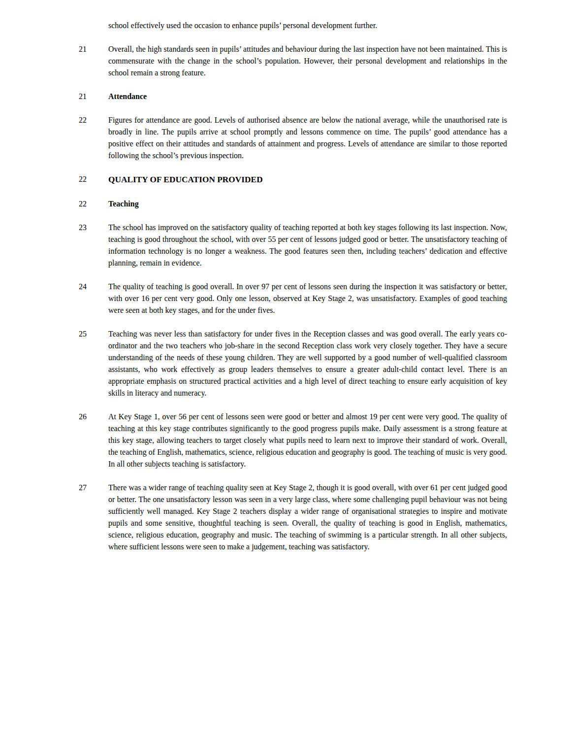school effectively used the occasion to enhance pupils’ personal development further.
21
Overall, the high standards seen in pupils’ attitudes and behaviour during the last inspection have not been maintained. This is commensurate with the change in the school’s population. However, their personal development and relationships in the school remain a strong feature.
21
Attendance
22
Figures for attendance are good. Levels of authorised absence are below the national average, while the unauthorised rate is broadly in line. The pupils arrive at school promptly and lessons commence on time. The pupils’ good attendance has a positive effect on their attitudes and standards of attainment and progress. Levels of attendance are similar to those reported following the school’s previous inspection.
22
QUALITY OF EDUCATION PROVIDED
22
Teaching
23
The school has improved on the satisfactory quality of teaching reported at both key stages following its last inspection. Now, teaching is good throughout the school, with over 55 per cent of lessons judged good or better. The unsatisfactory teaching of information technology is no longer a weakness. The good features seen then, including teachers’ dedication and effective planning, remain in evidence.
24
The quality of teaching is good overall. In over 97 per cent of lessons seen during the inspection it was satisfactory or better, with over 16 per cent very good. Only one lesson, observed at Key Stage 2, was unsatisfactory. Examples of good teaching were seen at both key stages, and for the under fives.
25
Teaching was never less than satisfactory for under fives in the Reception classes and was good overall. The early years co-ordinator and the two teachers who job-share in the second Reception class work very closely together. They have a secure understanding of the needs of these young children. They are well supported by a good number of well-qualified classroom assistants, who work effectively as group leaders themselves to ensure a greater adult-child contact level. There is an appropriate emphasis on structured practical activities and a high level of direct teaching to ensure early acquisition of key skills in literacy and numeracy.
26
At Key Stage 1, over 56 per cent of lessons seen were good or better and almost 19 per cent were very good. The quality of teaching at this key stage contributes significantly to the good progress pupils make. Daily assessment is a strong feature at this key stage, allowing teachers to target closely what pupils need to learn next to improve their standard of work. Overall, the teaching of English, mathematics, science, religious education and geography is good. The teaching of music is very good. In all other subjects teaching is satisfactory.
27
There was a wider range of teaching quality seen at Key Stage 2, though it is good overall, with over 61 per cent judged good or better. The one unsatisfactory lesson was seen in a very large class, where some challenging pupil behaviour was not being sufficiently well managed. Key Stage 2 teachers display a wider range of organisational strategies to inspire and motivate pupils and some sensitive, thoughtful teaching is seen. Overall, the quality of teaching is good in English, mathematics, science, religious education, geography and music. The teaching of swimming is a particular strength. In all other subjects, where sufficient lessons were seen to make a judgement, teaching was satisfactory.